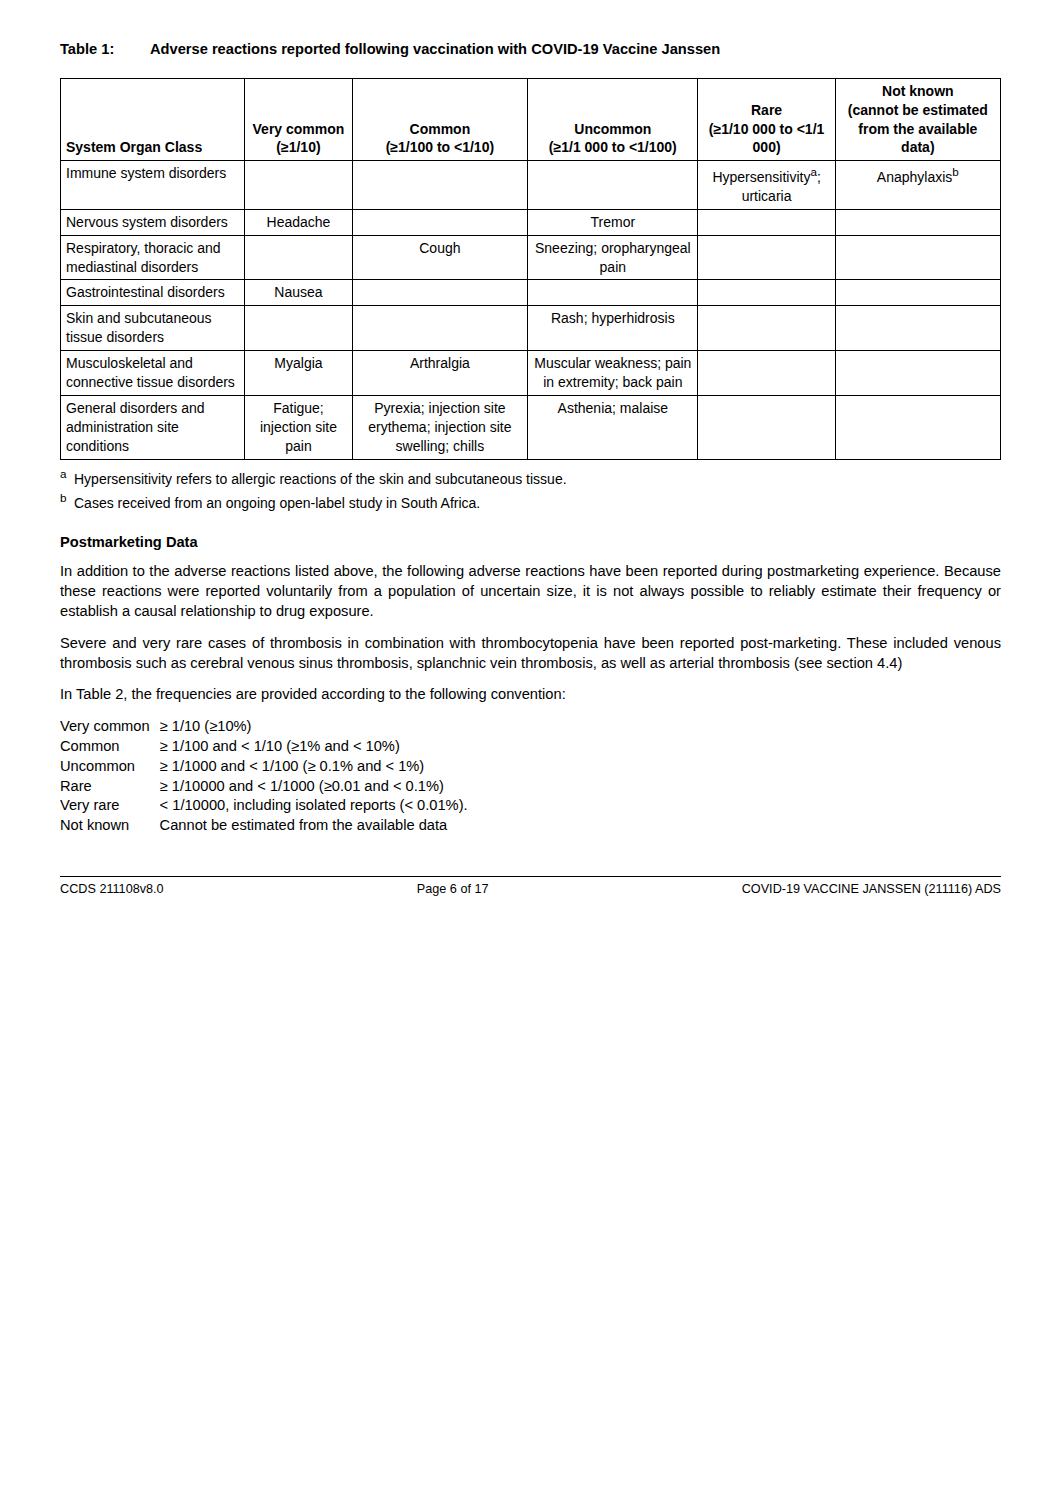Table 1: Adverse reactions reported following vaccination with COVID-19 Vaccine Janssen
| System Organ Class | Very common (≥1/10) | Common (≥1/100 to <1/10) | Uncommon (≥1/1 000 to <1/100) | Rare (≥1/10 000 to <1/1 000) | Not known (cannot be estimated from the available data) |
| --- | --- | --- | --- | --- | --- |
| Immune system disorders | | | | Hypersensitivity a ; urticaria | Anaphylaxis b |
| Nervous system disorders | Headache | | Tremor | | |
| Respiratory, thoracic and mediastinal disorders | | Cough | Sneezing; oropharyngeal pain | | |
| Gastrointestinal disorders | Nausea | | | | |
| Skin and subcutaneous tissue disorders | | | Rash; hyperhidrosis | | |
| Musculoskeletal and connective tissue disorders | Myalgia | Arthralgia | Muscular weakness; pain in extremity; back pain | | |
| General disorders and administration site conditions | Fatigue; injection site pain | Pyrexia; injection site erythema; injection site swelling; chills | Asthenia; malaise | | |
aHypersensitivity refers to allergic reactions of the skin and subcutaneous tissue.
bCases received from an ongoing open-label study in South Africa.
Postmarketing Data
In addition to the adverse reactions listed above, the following adverse reactions have been reported during postmarketing experience. Because these reactions were reported voluntarily from a population of uncertain size, it is not always possible to reliably estimate their frequency or establish a causal relationship to drug exposure.
Severe and very rare cases of thrombosis in combination with thrombocytopenia have been reported post-marketing. These included venous thrombosis such as cerebral venous sinus thrombosis, splanchnic vein thrombosis, as well as arterial thrombosis (see section 4.4)
In Table 2, the frequencies are provided according to the following convention:
| Very common | ≥ 1/10 (≥10%) |
| Common | ≥ 1/100 and < 1/10 (≥1% and < 10%) |
| Uncommon | ≥ 1/1000 and < 1/100 (≥ 0.1% and < 1%) |
| Rare | ≥ 1/10000 and < 1/1000 (≥0.01 and < 0.1%) |
| Very rare | < 1/10000, including isolated reports (< 0.01%). |
| Not known | Cannot be estimated from the available data |
CCDS 211108v8.0 Page 6 of 17 COVID-19 VACCINE JANSSEN (211116) ADS